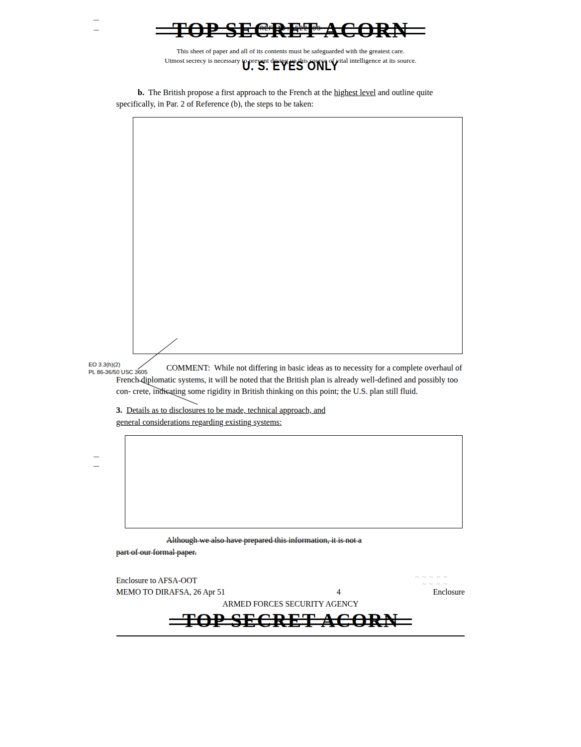REF ID:A522633
TOP SECRET ACORN
This sheet of paper and all of its contents must be safeguarded with the greatest care.
Utmost secrecy is necessary to prevent drying up this source of vital intelligence at its source.
U. S. EYES ONLY
b. The British propose a first approach to the French at the highest level and outline quite specifically, in Par. 2 of Reference (b), the steps to be taken:
COMMENT: While not differing in basic ideas as to necessity for a complete overhaul of French diplomatic systems, it will be noted that the British plan is already well-defined and possibly too con- crete, indicating some rigidity in British thinking on this point; the U.S. plan still fluid.
3. Details as to disclosures to be made, technical approach, and
general considerations regarding existing systems:
Although we also have prepared this information, it is not a
part of our formal paper.
EO 3.3(h)(2)
PL 86-36/50 USC 3605
~ ~ ~ ~ ~
~ ~ ~ ~
Enclosure to AFSA-OOT MEMO TO DIRAFSA, 26 Apr 51
4
Enclosure
ARMED FORCES SECURITY AGENCY
TOP SECRET ACORN